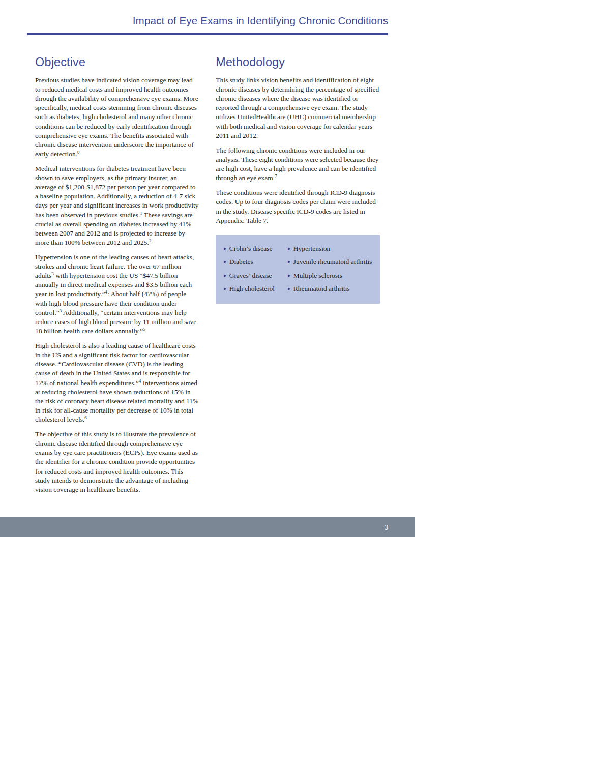Impact of Eye Exams in Identifying Chronic Conditions
Objective
Previous studies have indicated vision coverage may lead to reduced medical costs and improved health outcomes through the availability of comprehensive eye exams. More specifically, medical costs stemming from chronic diseases such as diabetes, high cholesterol and many other chronic conditions can be reduced by early identification through comprehensive eye exams. The benefits associated with chronic disease intervention underscore the importance of early detection.8
Medical interventions for diabetes treatment have been shown to save employers, as the primary insurer, an average of $1,200-$1,872 per person per year compared to a baseline population. Additionally, a reduction of 4-7 sick days per year and significant increases in work productivity has been observed in previous studies.1 These savings are crucial as overall spending on diabetes increased by 41% between 2007 and 2012 and is projected to increase by more than 100% between 2012 and 2025.2
Hypertension is one of the leading causes of heart attacks, strokes and chronic heart failure. The over 67 million adults3 with hypertension cost the US “$47.5 billion annually in direct medical expenses and $3.5 billion each year in lost productivity.”4: About half (47%) of people with high blood pressure have their condition under control.”3 Additionally, “certain interventions may help reduce cases of high blood pressure by 11 million and save 18 billion health care dollars annually.”5
High cholesterol is also a leading cause of healthcare costs in the US and a significant risk factor for cardiovascular disease. “Cardiovascular disease (CVD) is the leading cause of death in the United States and is responsible for 17% of national health expenditures.”4 Interventions aimed at reducing cholesterol have shown reductions of 15% in the risk of coronary heart disease related mortality and 11% in risk for all-cause mortality per decrease of 10% in total cholesterol levels.6
The objective of this study is to illustrate the prevalence of chronic disease identified through comprehensive eye exams by eye care practitioners (ECPs). Eye exams used as the identifier for a chronic condition provide opportunities for reduced costs and improved health outcomes. This study intends to demonstrate the advantage of including vision coverage in healthcare benefits.
Methodology
This study links vision benefits and identification of eight chronic diseases by determining the percentage of specified chronic diseases where the disease was identified or reported through a comprehensive eye exam. The study utilizes UnitedHealthcare (UHC) commercial membership with both medical and vision coverage for calendar years 2011 and 2012.
The following chronic conditions were included in our analysis. These eight conditions were selected because they are high cost, have a high prevalence and can be identified through an eye exam.7
These conditions were identified through ICD-9 diagnosis codes. Up to four diagnosis codes per claim were included in the study. Disease specific ICD-9 codes are listed in Appendix: Table 7.
| ▸ Crohn’s disease | ▸ Hypertension |
| ▸ Diabetes | ▸ Juvenile rheumatoid arthritis |
| ▸ Graves’ disease | ▸ Multiple sclerosis |
| ▸ High cholesterol | ▸ Rheumatoid arthritis |
3